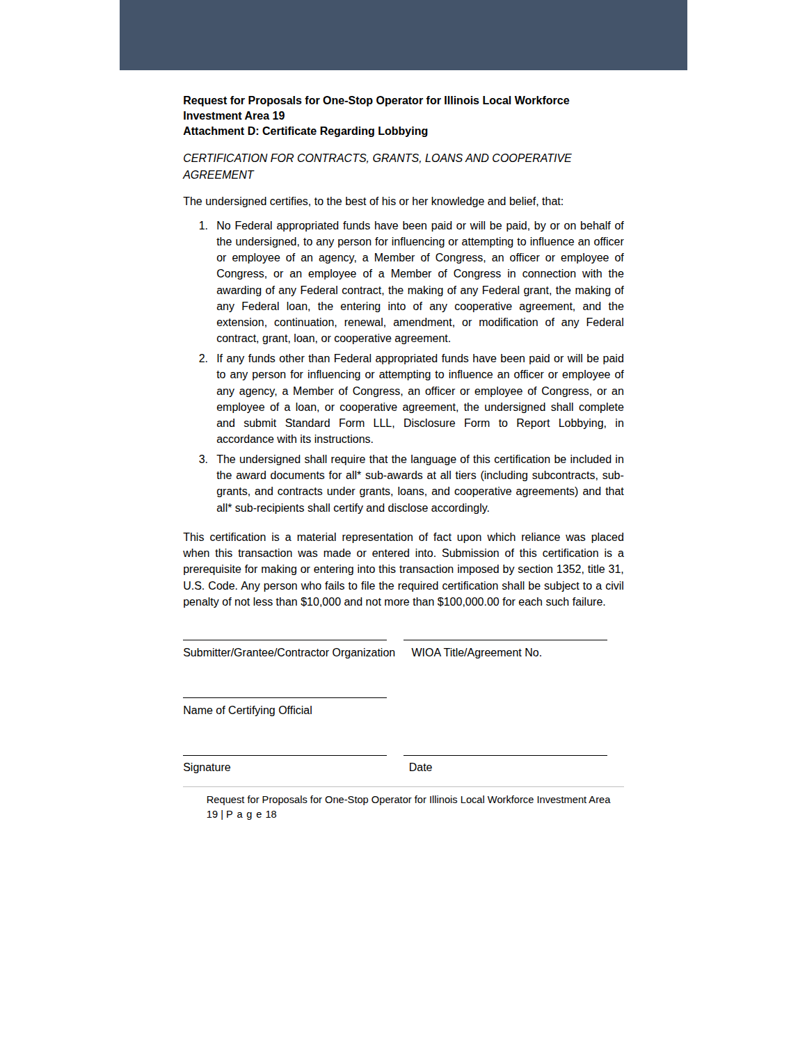Request for Proposals for One-Stop Operator for Illinois Local Workforce Investment Area 19
Attachment D: Certificate Regarding Lobbying
CERTIFICATION FOR CONTRACTS, GRANTS, LOANS AND COOPERATIVE AGREEMENT
The undersigned certifies, to the best of his or her knowledge and belief, that:
No Federal appropriated funds have been paid or will be paid, by or on behalf of the undersigned, to any person for influencing or attempting to influence an officer or employee of an agency, a Member of Congress, an officer or employee of Congress, or an employee of a Member of Congress in connection with the awarding of any Federal contract, the making of any Federal grant, the making of any Federal loan, the entering into of any cooperative agreement, and the extension, continuation, renewal, amendment, or modification of any Federal contract, grant, loan, or cooperative agreement.
If any funds other than Federal appropriated funds have been paid or will be paid to any person for influencing or attempting to influence an officer or employee of any agency, a Member of Congress, an officer or employee of Congress, or an employee of a loan, or cooperative agreement, the undersigned shall complete and submit Standard Form LLL, Disclosure Form to Report Lobbying, in accordance with its instructions.
The undersigned shall require that the language of this certification be included in the award documents for all* sub-awards at all tiers (including subcontracts, sub-grants, and contracts under grants, loans, and cooperative agreements) and that all* sub-recipients shall certify and disclose accordingly.
This certification is a material representation of fact upon which reliance was placed when this transaction was made or entered into. Submission of this certification is a prerequisite for making or entering into this transaction imposed by section 1352, title 31, U.S. Code. Any person who fails to file the required certification shall be subject to a civil penalty of not less than $10,000 and not more than $100,000.00 for each such failure.
| Submitter/Grantee/Contractor Organization | WIOA Title/Agreement No. |
| Name of Certifying Official | |
| Signature | Date |
Request for Proposals for One-Stop Operator for Illinois Local Workforce Investment Area 19 | P a g e 18